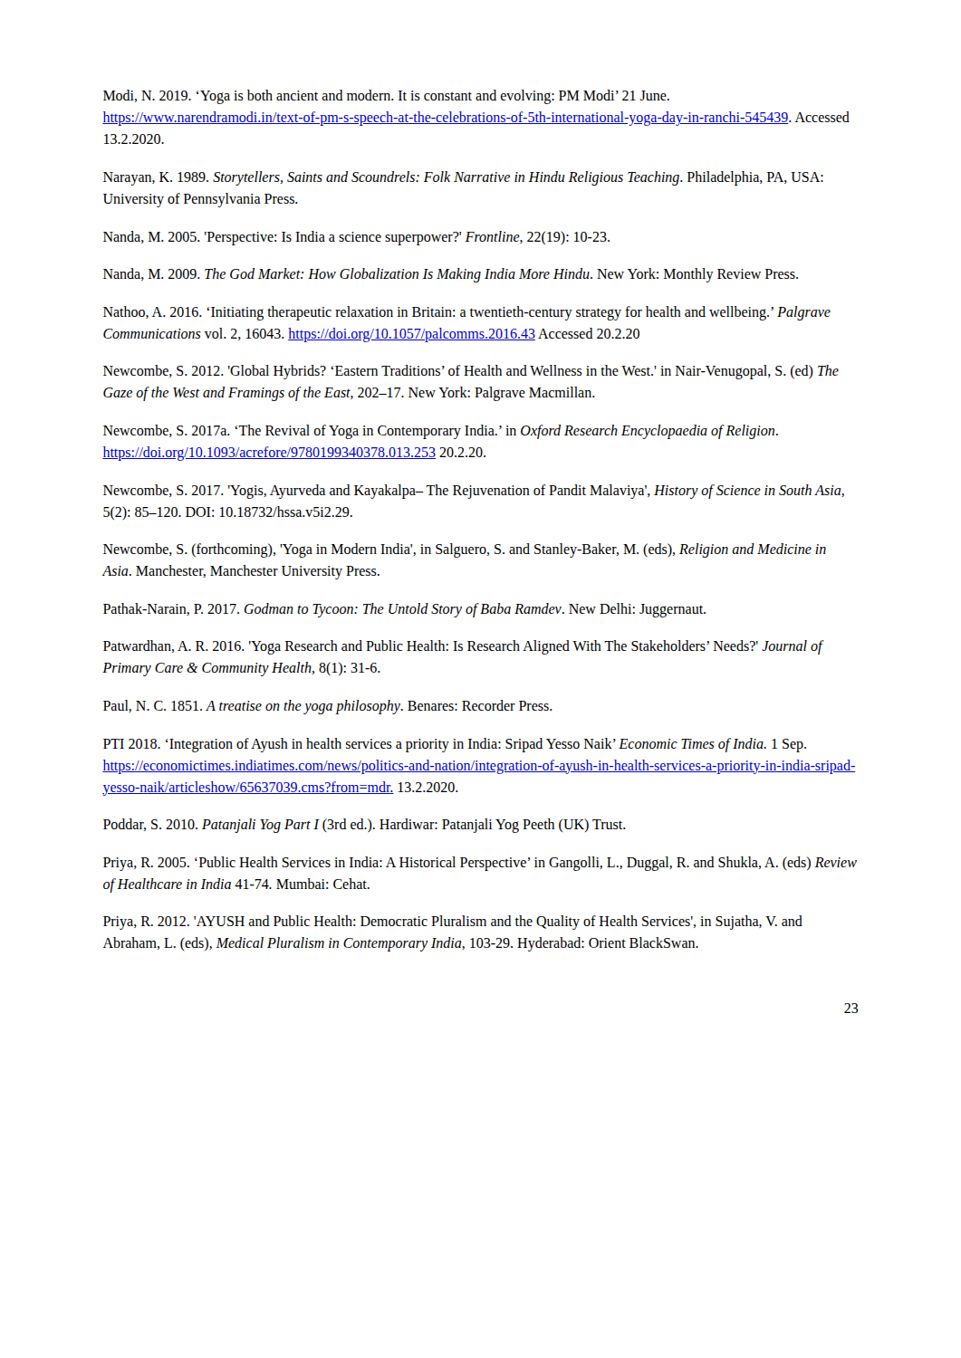Modi, N. 2019. ‘Yoga is both ancient and modern. It is constant and evolving: PM Modi’ 21 June. https://www.narendramodi.in/text-of-pm-s-speech-at-the-celebrations-of-5th-international-yoga-day-in-ranchi-545439. Accessed 13.2.2020.
Narayan, K. 1989. Storytellers, Saints and Scoundrels: Folk Narrative in Hindu Religious Teaching. Philadelphia, PA, USA: University of Pennsylvania Press.
Nanda, M. 2005. 'Perspective: Is India a science superpower?' Frontline, 22(19): 10-23.
Nanda, M. 2009. The God Market: How Globalization Is Making India More Hindu. New York: Monthly Review Press.
Nathoo, A. 2016. ‘Initiating therapeutic relaxation in Britain: a twentieth-century strategy for health and wellbeing.’ Palgrave Communications vol. 2, 16043. https://doi.org/10.1057/palcomms.2016.43 Accessed 20.2.20
Newcombe, S. 2012. 'Global Hybrids? ‘Eastern Traditions’ of Health and Wellness in the West.' in Nair-Venugopal, S. (ed) The Gaze of the West and Framings of the East, 202–17. New York: Palgrave Macmillan.
Newcombe, S. 2017a. ‘The Revival of Yoga in Contemporary India.’ in Oxford Research Encyclopaedia of Religion. https://doi.org/10.1093/acrefore/9780199340378.013.253 20.2.20.
Newcombe, S. 2017. 'Yogis, Ayurveda and Kayakalpa– The Rejuvenation of Pandit Malaviya', History of Science in South Asia, 5(2): 85–120. DOI: 10.18732/hssa.v5i2.29.
Newcombe, S. (forthcoming), 'Yoga in Modern India', in Salguero, S. and Stanley-Baker, M. (eds), Religion and Medicine in Asia. Manchester, Manchester University Press.
Pathak-Narain, P. 2017. Godman to Tycoon: The Untold Story of Baba Ramdev. New Delhi: Juggernaut.
Patwardhan, A. R. 2016. 'Yoga Research and Public Health: Is Research Aligned With The Stakeholders’ Needs?' Journal of Primary Care & Community Health, 8(1): 31-6.
Paul, N. C. 1851. A treatise on the yoga philosophy. Benares: Recorder Press.
PTI 2018. ‘Integration of Ayush in health services a priority in India: Sripad Yesso Naik’ Economic Times of India. 1 Sep. https://economictimes.indiatimes.com/news/politics-and-nation/integration-of-ayush-in-health-services-a-priority-in-india-sripad-yesso-naik/articleshow/65637039.cms?from=mdr. 13.2.2020.
Poddar, S. 2010. Patanjali Yog Part I (3rd ed.). Hardiwar: Patanjali Yog Peeth (UK) Trust.
Priya, R. 2005. ‘Public Health Services in India: A Historical Perspective’ in Gangolli, L., Duggal, R. and Shukla, A. (eds) Review of Healthcare in India 41-74. Mumbai: Cehat.
Priya, R. 2012. 'AYUSH and Public Health: Democratic Pluralism and the Quality of Health Services', in Sujatha, V. and Abraham, L. (eds), Medical Pluralism in Contemporary India, 103-29. Hyderabad: Orient BlackSwan.
23